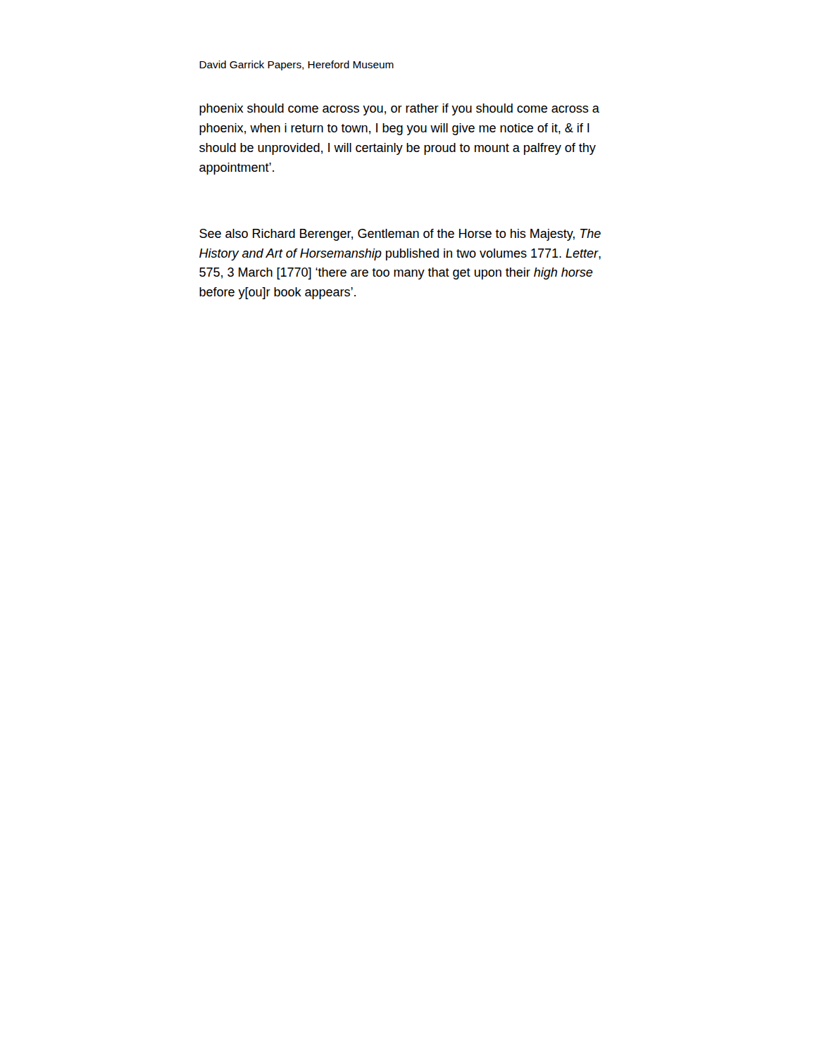David Garrick Papers, Hereford Museum
phoenix should come across you, or rather if you should come across a phoenix, when i return to town, I beg you will give me notice of it, & if I should be unprovided, I will certainly be proud to mount a palfrey of thy appointment’.
See also Richard Berenger, Gentleman of the Horse to his Majesty, The History and Art of Horsemanship published in two volumes 1771. Letter, 575, 3 March [1770] ‘there are too many that get upon their high horse before y[ou]r book appears’.